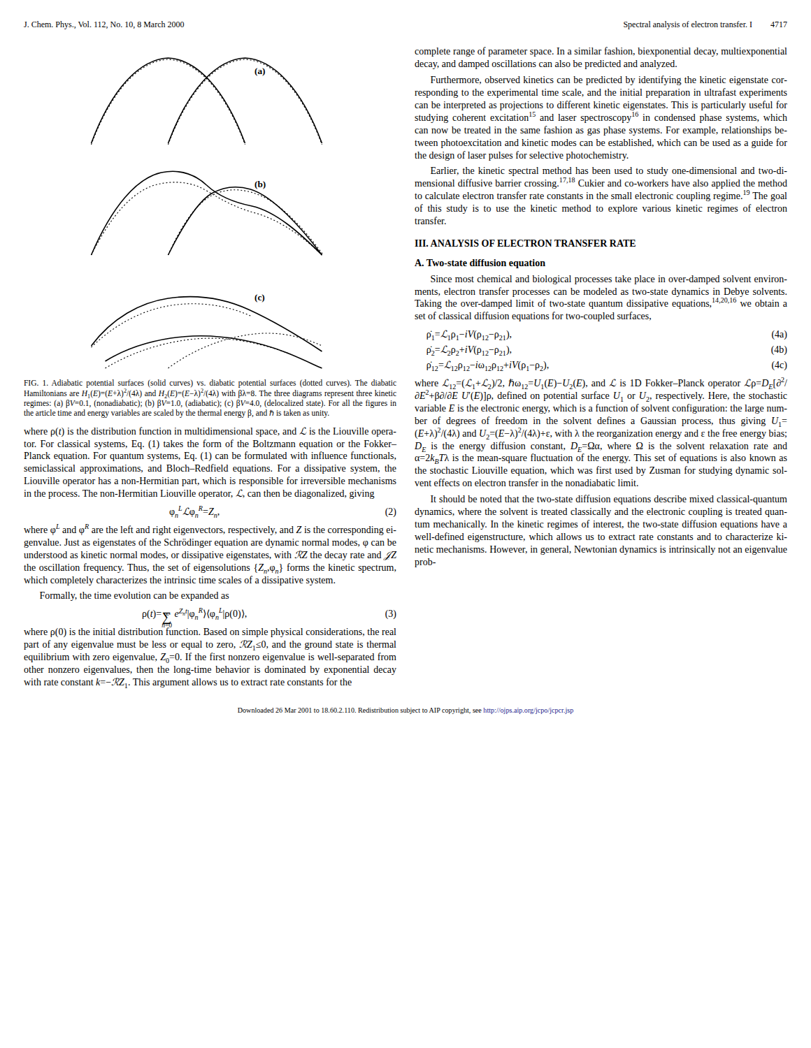J. Chem. Phys., Vol. 112, No. 10, 8 March 2000
Spectral analysis of electron transfer. I4717
(a)
(b)
(c)
FIG. 1. Adiabatic potential surfaces (solid curves) vs. diabatic potential surfaces (dotted curves). The diabatic Hamiltonians are H1(E)=(E+λ)2/(4λ) and H2(E)=(E−λ)2/(4λ) with βλ=8. The three diagrams represent three kinetic regimes: (a) βV=0.1, (nonadiabatic); (b) βV=1.0, (adiabatic); (c) βV=4.0, (delocalized state). For all the figures in the article time and energy variables are scaled by the thermal energy β, and ℏ is taken as unity.
where ρ(t) is the distribution function in multidimensional space, and ℒ is the Liouville operator. For classical systems, Eq. (1) takes the form of the Boltzmann equation or the Fokker–Planck equation. For quantum systems, Eq. (1) can be formulated with influence functionals, semiclassical approximations, and Bloch–Redfield equations. For a dissipative system, the Liouville operator has a non-Hermitian part, which is responsible for irreversible mechanisms in the process. The non-Hermitian Liouville operator, ℒ, can then be diagonalized, giving
φnLℒφnR=Zn,
(2)
where φL and φR are the left and right eigenvectors, respectively, and Z is the corresponding eigenvalue. Just as eigenstates of the Schrödinger equation are dynamic normal modes, φ can be understood as kinetic normal modes, or dissipative eigenstates, with ℛZ the decay rate and 𝒥Z the oscillation frequency. Thus, the set of eigensolutions {Zn,φn} forms the kinetic spectrum, which completely characterizes the intrinsic time scales of a dissipative system.
Formally, the time evolution can be expanded as
ρ(t)=∑n=0∞ eZnt|φnR⟩⟨φnL|ρ(0)⟩,
(3)
where ρ(0) is the initial distribution function. Based on simple physical considerations, the real part of any eigenvalue must be less or equal to zero, ℛZ1≤0, and the ground state is thermal equilibrium with zero eigenvalue, Z0=0. If the first nonzero eigenvalue is well-separated from other nonzero eigenvalues, then the long-time behavior is dominated by exponential decay with rate constant k=−ℛZ1. This argument allows us to extract rate constants for the
complete range of parameter space. In a similar fashion, biexponential decay, multiexponential decay, and damped oscillations can also be predicted and analyzed.
Furthermore, observed kinetics can be predicted by identifying the kinetic eigenstate corresponding to the experimental time scale, and the initial preparation in ultrafast experiments can be interpreted as projections to different kinetic eigenstates. This is particularly useful for studying coherent excitation15 and laser spectroscopy16 in condensed phase systems, which can now be treated in the same fashion as gas phase systems. For example, relationships between photoexcitation and kinetic modes can be established, which can be used as a guide for the design of laser pulses for selective photochemistry.
Earlier, the kinetic spectral method has been used to study one-dimensional and two-dimensional diffusive barrier crossing.17,18 Cukier and co-workers have also applied the method to calculate electron transfer rate constants in the small electronic coupling regime.19 The goal of this study is to use the kinetic method to explore various kinetic regimes of electron transfer.
III. Analysis of electron transfer rate
A. Two-state diffusion equation
Since most chemical and biological processes take place in over-damped solvent environments, electron transfer processes can be modeled as two-state dynamics in Debye solvents. Taking the over-damped limit of two-state quantum dissipative equations,14,20,16 we obtain a set of classical diffusion equations for two-coupled surfaces,
ρ̇1=ℒ1ρ1−iV(ρ12−ρ21),
(4a)
ρ̇2=ℒ2ρ2+iV(ρ12−ρ21),
(4b)
ρ̇12=ℒ12ρ12−iω12ρ12+iV(ρ1−ρ2),
(4c)
where ℒ12=(ℒ1+ℒ2)/2, ℏω12=U1(E)−U2(E), and ℒ is 1D Fokker–Planck operator ℒρ=DE[∂2/∂E2+β∂/∂E U′(E)]ρ, defined on potential surface U1 or U2, respectively. Here, the stochastic variable E is the electronic energy, which is a function of solvent configuration: the large number of degrees of freedom in the solvent defines a Gaussian process, thus giving U1=(E+λ)2/(4λ) and U2=(E−λ)2/(4λ)+ε, with λ the reorganization energy and ε the free energy bias; DE is the energy diffusion constant, DE=Ωα, where Ω is the solvent relaxation rate and α=2kBTλ is the mean-square fluctuation of the energy. This set of equations is also known as the stochastic Liouville equation, which was first used by Zusman for studying dynamic solvent effects on electron transfer in the nonadiabatic limit.
It should be noted that the two-state diffusion equations describe mixed classical-quantum dynamics, where the solvent is treated classically and the electronic coupling is treated quantum mechanically. In the kinetic regimes of interest, the two-state diffusion equations have a well-defined eigenstructure, which allows us to extract rate constants and to characterize kinetic mechanisms. However, in general, Newtonian dynamics is intrinsically not an eigenvalue prob-
Downloaded 26 Mar 2001 to 18.60.2.110. Redistribution subject to AIP copyright, see http://ojps.aip.org/jcpo/jcpcr.jsp